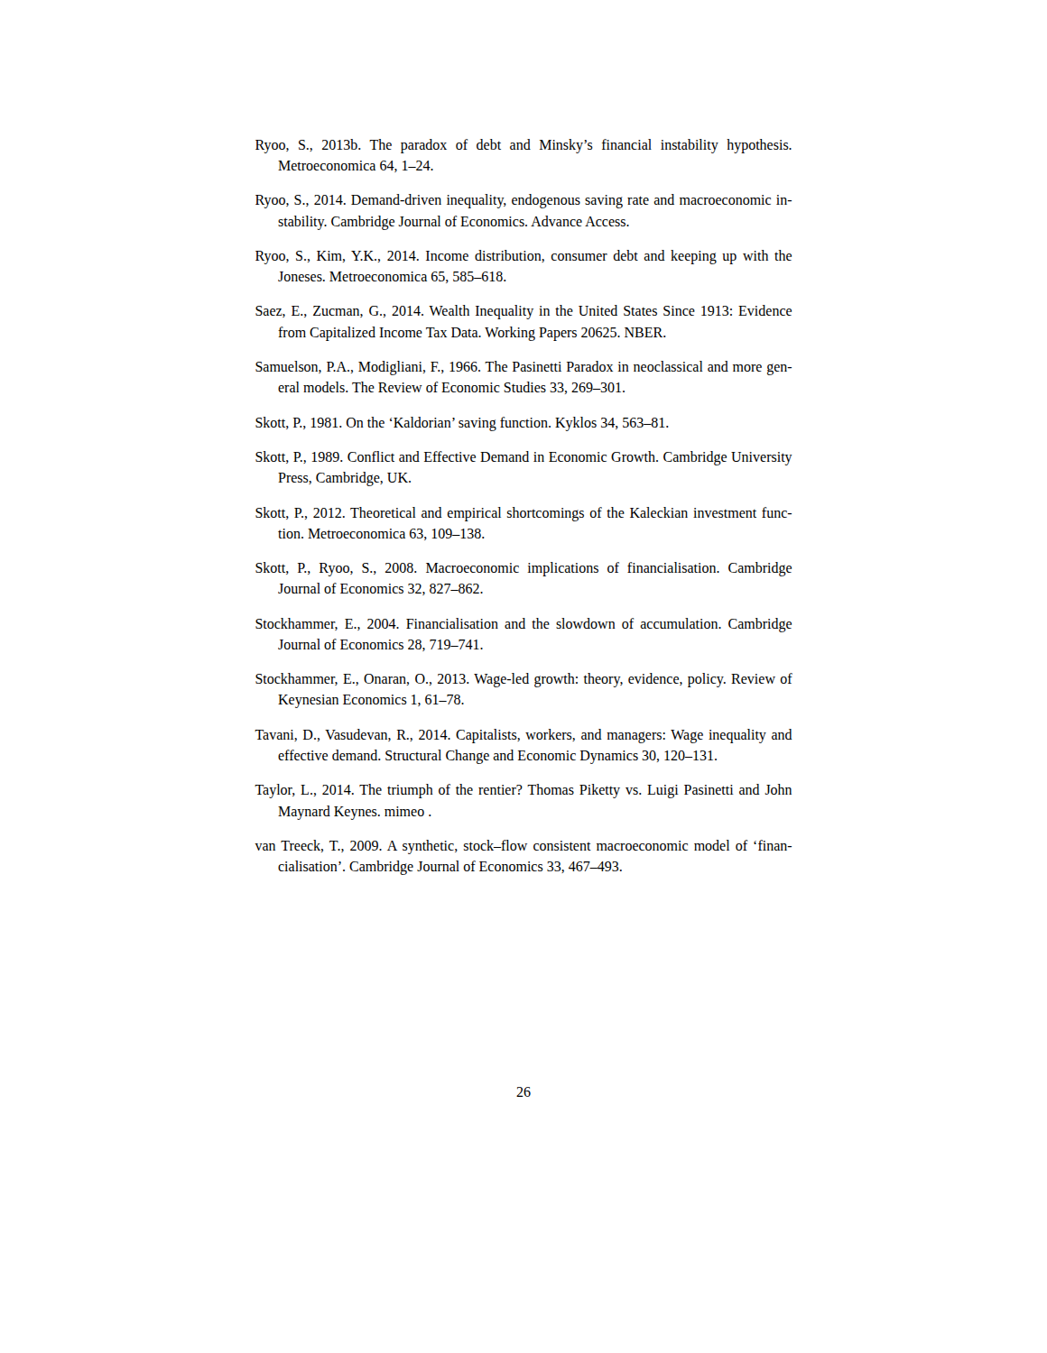Ryoo, S., 2013b. The paradox of debt and Minsky’s financial instability hypothesis. Metroeconomica 64, 1–24.
Ryoo, S., 2014. Demand-driven inequality, endogenous saving rate and macroeconomic instability. Cambridge Journal of Economics. Advance Access.
Ryoo, S., Kim, Y.K., 2014. Income distribution, consumer debt and keeping up with the Joneses. Metroeconomica 65, 585–618.
Saez, E., Zucman, G., 2014. Wealth Inequality in the United States Since 1913: Evidence from Capitalized Income Tax Data. Working Papers 20625. NBER.
Samuelson, P.A., Modigliani, F., 1966. The Pasinetti Paradox in neoclassical and more general models. The Review of Economic Studies 33, 269–301.
Skott, P., 1981. On the ‘Kaldorian’ saving function. Kyklos 34, 563–81.
Skott, P., 1989. Conflict and Effective Demand in Economic Growth. Cambridge University Press, Cambridge, UK.
Skott, P., 2012. Theoretical and empirical shortcomings of the Kaleckian investment function. Metroeconomica 63, 109–138.
Skott, P., Ryoo, S., 2008. Macroeconomic implications of financialisation. Cambridge Journal of Economics 32, 827–862.
Stockhammer, E., 2004. Financialisation and the slowdown of accumulation. Cambridge Journal of Economics 28, 719–741.
Stockhammer, E., Onaran, O., 2013. Wage-led growth: theory, evidence, policy. Review of Keynesian Economics 1, 61–78.
Tavani, D., Vasudevan, R., 2014. Capitalists, workers, and managers: Wage inequality and effective demand. Structural Change and Economic Dynamics 30, 120–131.
Taylor, L., 2014. The triumph of the rentier? Thomas Piketty vs. Luigi Pasinetti and John Maynard Keynes. mimeo .
van Treeck, T., 2009. A synthetic, stock–flow consistent macroeconomic model of ‘financialisation’. Cambridge Journal of Economics 33, 467–493.
26